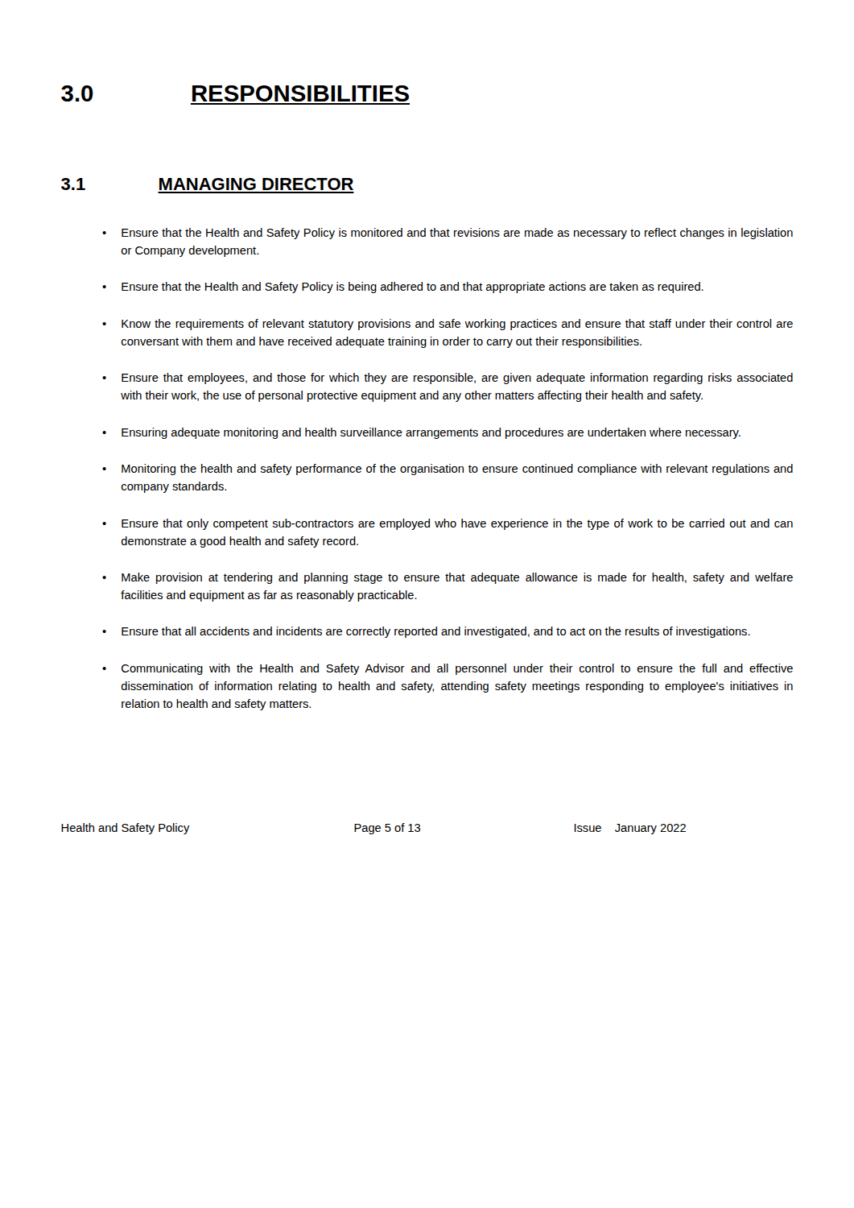3.0 RESPONSIBILITIES
3.1 MANAGING DIRECTOR
Ensure that the Health and Safety Policy is monitored and that revisions are made as necessary to reflect changes in legislation or Company development.
Ensure that the Health and Safety Policy is being adhered to and that appropriate actions are taken as required.
Know the requirements of relevant statutory provisions and safe working practices and ensure that staff under their control are conversant with them and have received adequate training in order to carry out their responsibilities.
Ensure that employees, and those for which they are responsible, are given adequate information regarding risks associated with their work, the use of personal protective equipment and any other matters affecting their health and safety.
Ensuring adequate monitoring and health surveillance arrangements and procedures are undertaken where necessary.
Monitoring the health and safety performance of the organisation to ensure continued compliance with relevant regulations and company standards.
Ensure that only competent sub-contractors are employed who have experience in the type of work to be carried out and can demonstrate a good health and safety record.
Make provision at tendering and planning stage to ensure that adequate allowance is made for health, safety and welfare facilities and equipment as far as reasonably practicable.
Ensure that all accidents and incidents are correctly reported and investigated, and to act on the results of investigations.
Communicating with the Health and Safety Advisor and all personnel under their control to ensure the full and effective dissemination of information relating to health and safety, attending safety meetings responding to employee's initiatives in relation to health and safety matters.
Health and Safety Policy
Page 5 of 13
Issue January 2022